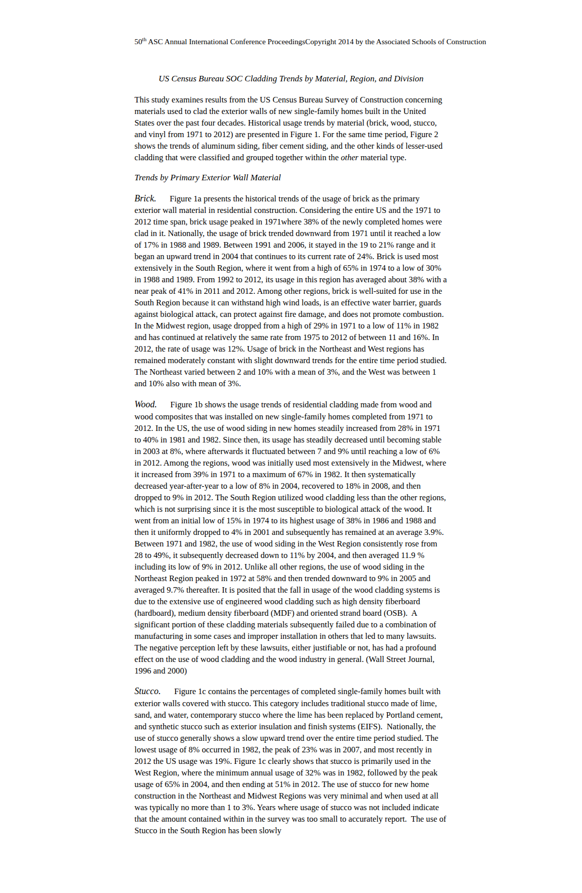50th ASC Annual International Conference Proceedings Copyright 2014 by the Associated Schools of Construction
US Census Bureau SOC Cladding Trends by Material, Region, and Division
This study examines results from the US Census Bureau Survey of Construction concerning materials used to clad the exterior walls of new single-family homes built in the United States over the past four decades. Historical usage trends by material (brick, wood, stucco, and vinyl from 1971 to 2012) are presented in Figure 1. For the same time period, Figure 2 shows the trends of aluminum siding, fiber cement siding, and the other kinds of lesser-used cladding that were classified and grouped together within the other material type.
Trends by Primary Exterior Wall Material
Brick. Figure 1a presents the historical trends of the usage of brick as the primary exterior wall material in residential construction. Considering the entire US and the 1971 to 2012 time span, brick usage peaked in 1971where 38% of the newly completed homes were clad in it. Nationally, the usage of brick trended downward from 1971 until it reached a low of 17% in 1988 and 1989. Between 1991 and 2006, it stayed in the 19 to 21% range and it began an upward trend in 2004 that continues to its current rate of 24%. Brick is used most extensively in the South Region, where it went from a high of 65% in 1974 to a low of 30% in 1988 and 1989. From 1992 to 2012, its usage in this region has averaged about 38% with a near peak of 41% in 2011 and 2012. Among other regions, brick is well-suited for use in the South Region because it can withstand high wind loads, is an effective water barrier, guards against biological attack, can protect against fire damage, and does not promote combustion. In the Midwest region, usage dropped from a high of 29% in 1971 to a low of 11% in 1982 and has continued at relatively the same rate from 1975 to 2012 of between 11 and 16%. In 2012, the rate of usage was 12%. Usage of brick in the Northeast and West regions has remained moderately constant with slight downward trends for the entire time period studied. The Northeast varied between 2 and 10% with a mean of 3%, and the West was between 1 and 10% also with mean of 3%.
Wood. Figure 1b shows the usage trends of residential cladding made from wood and wood composites that was installed on new single-family homes completed from 1971 to 2012. In the US, the use of wood siding in new homes steadily increased from 28% in 1971 to 40% in 1981 and 1982. Since then, its usage has steadily decreased until becoming stable in 2003 at 8%, where afterwards it fluctuated between 7 and 9% until reaching a low of 6% in 2012. Among the regions, wood was initially used most extensively in the Midwest, where it increased from 39% in 1971 to a maximum of 67% in 1982. It then systematically decreased year-after-year to a low of 8% in 2004, recovered to 18% in 2008, and then dropped to 9% in 2012. The South Region utilized wood cladding less than the other regions, which is not surprising since it is the most susceptible to biological attack of the wood. It went from an initial low of 15% in 1974 to its highest usage of 38% in 1986 and 1988 and then it uniformly dropped to 4% in 2001 and subsequently has remained at an average 3.9%. Between 1971 and 1982, the use of wood siding in the West Region consistently rose from 28 to 49%, it subsequently decreased down to 11% by 2004, and then averaged 11.9 % including its low of 9% in 2012. Unlike all other regions, the use of wood siding in the Northeast Region peaked in 1972 at 58% and then trended downward to 9% in 2005 and averaged 9.7% thereafter. It is posited that the fall in usage of the wood cladding systems is due to the extensive use of engineered wood cladding such as high density fiberboard (hardboard), medium density fiberboard (MDF) and oriented strand board (OSB). A significant portion of these cladding materials subsequently failed due to a combination of manufacturing in some cases and improper installation in others that led to many lawsuits. The negative perception left by these lawsuits, either justifiable or not, has had a profound effect on the use of wood cladding and the wood industry in general. (Wall Street Journal, 1996 and 2000)
Stucco. Figure 1c contains the percentages of completed single-family homes built with exterior walls covered with stucco. This category includes traditional stucco made of lime, sand, and water, contemporary stucco where the lime has been replaced by Portland cement, and synthetic stucco such as exterior insulation and finish systems (EIFS). Nationally, the use of stucco generally shows a slow upward trend over the entire time period studied. The lowest usage of 8% occurred in 1982, the peak of 23% was in 2007, and most recently in 2012 the US usage was 19%. Figure 1c clearly shows that stucco is primarily used in the West Region, where the minimum annual usage of 32% was in 1982, followed by the peak usage of 65% in 2004, and then ending at 51% in 2012. The use of stucco for new home construction in the Northeast and Midwest Regions was very minimal and when used at all was typically no more than 1 to 3%. Years where usage of stucco was not included indicate that the amount contained within in the survey was too small to accurately report. The use of Stucco in the South Region has been slowly